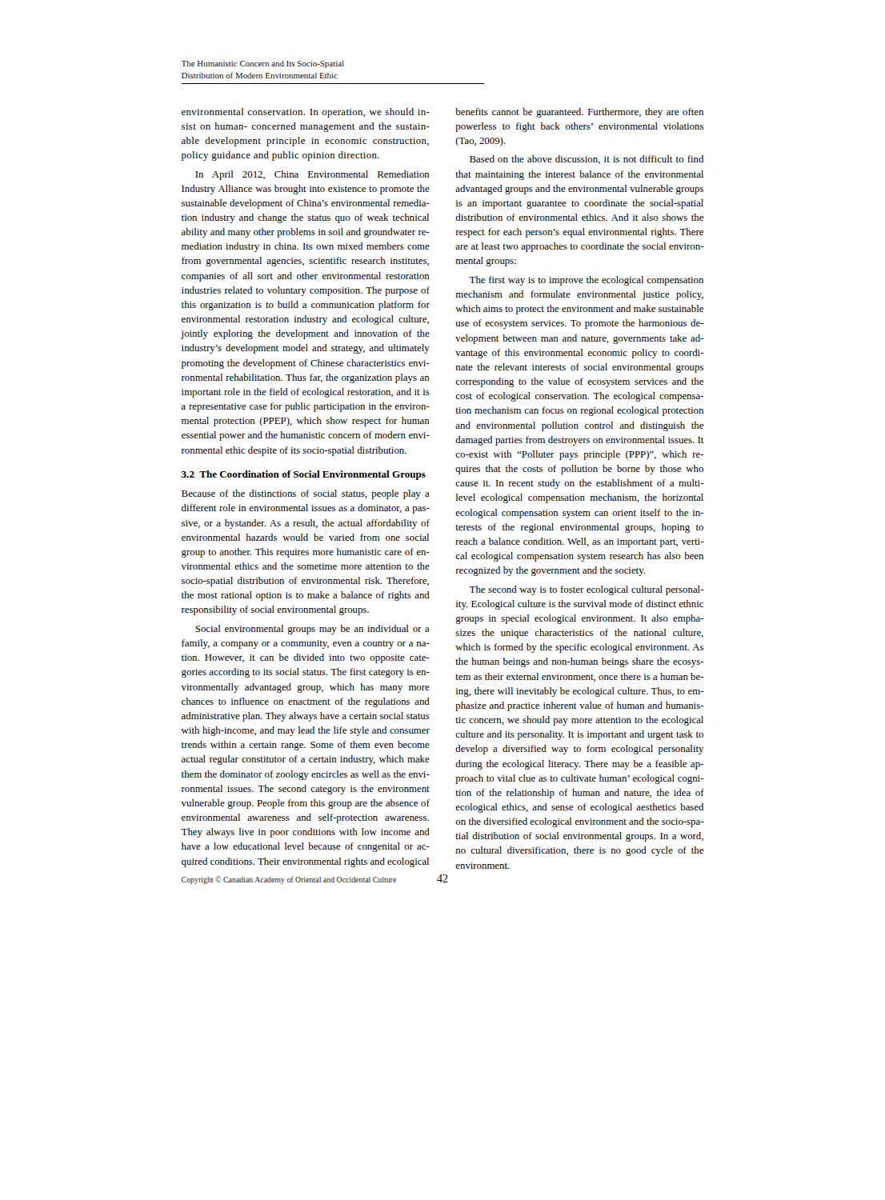The Humanistic Concern and Its Socio-Spatial
Distribution of Modern Environmental Ethic
environmental conservation. In operation, we should insist on human- concerned management and the sustainable development principle in economic construction, policy guidance and public opinion direction.
In April 2012, China Environmental Remediation Industry Alliance was brought into existence to promote the sustainable development of China’s environmental remediation industry and change the status quo of weak technical ability and many other problems in soil and groundwater remediation industry in china. Its own mixed members come from governmental agencies, scientific research institutes, companies of all sort and other environmental restoration industries related to voluntary composition. The purpose of this organization is to build a communication platform for environmental restoration industry and ecological culture, jointly exploring the development and innovation of the industry’s development model and strategy, and ultimately promoting the development of Chinese characteristics environmental rehabilitation. Thus far, the organization plays an important role in the field of ecological restoration, and it is a representative case for public participation in the environmental protection (PPEP), which show respect for human essential power and the humanistic concern of modern environmental ethic despite of its socio-spatial distribution.
3.2 The Coordination of Social Environmental Groups
Because of the distinctions of social status, people play a different role in environmental issues as a dominator, a passive, or a bystander. As a result, the actual affordability of environmental hazards would be varied from one social group to another. This requires more humanistic care of environmental ethics and the sometime more attention to the socio-spatial distribution of environmental risk. Therefore, the most rational option is to make a balance of rights and responsibility of social environmental groups.
Social environmental groups may be an individual or a family, a company or a community, even a country or a nation. However, it can be divided into two opposite categories according to its social status. The first category is environmentally advantaged group, which has many more chances to influence on enactment of the regulations and administrative plan. They always have a certain social status with high-income, and may lead the life style and consumer trends within a certain range. Some of them even become actual regular constitutor of a certain industry, which make them the dominator of zoology encircles as well as the environmental issues. The second category is the environment vulnerable group. People from this group are the absence of environmental awareness and self-protection awareness. They always live in poor conditions with low income and have a low educational level because of congenital or acquired conditions. Their environmental rights and ecological benefits cannot be guaranteed. Furthermore, they are often powerless to fight back others’ environmental violations (Tao, 2009).
Based on the above discussion, it is not difficult to find that maintaining the interest balance of the environmental advantaged groups and the environmental vulnerable groups is an important guarantee to coordinate the social-spatial distribution of environmental ethics. And it also shows the respect for each person’s equal environmental rights. There are at least two approaches to coordinate the social environmental groups:
The first way is to improve the ecological compensation mechanism and formulate environmental justice policy, which aims to protect the environment and make sustainable use of ecosystem services. To promote the harmonious development between man and nature, governments take advantage of this environmental economic policy to coordinate the relevant interests of social environmental groups corresponding to the value of ecosystem services and the cost of ecological conservation. The ecological compensation mechanism can focus on regional ecological protection and environmental pollution control and distinguish the damaged parties from destroyers on environmental issues. It co-exist with “Polluter pays principle (PPP)”, which requires that the costs of pollution be borne by those who cause it. In recent study on the establishment of a multi-level ecological compensation mechanism, the horizontal ecological compensation system can orient itself to the interests of the regional environmental groups, hoping to reach a balance condition. Well, as an important part, vertical ecological compensation system research has also been recognized by the government and the society.
The second way is to foster ecological cultural personality. Ecological culture is the survival mode of distinct ethnic groups in special ecological environment. It also emphasizes the unique characteristics of the national culture, which is formed by the specific ecological environment. As the human beings and non-human beings share the ecosystem as their external environment, once there is a human being, there will inevitably be ecological culture. Thus, to emphasize and practice inherent value of human and humanistic concern, we should pay more attention to the ecological culture and its personality. It is important and urgent task to develop a diversified way to form ecological personality during the ecological literacy. There may be a feasible approach to vital clue as to cultivate human’ ecological cognition of the relationship of human and nature, the idea of ecological ethics, and sense of ecological aesthetics based on the diversified ecological environment and the socio-spatial distribution of social environmental groups. In a word, no cultural diversification, there is no good cycle of the environment.
Copyright © Canadian Academy of Oriental and Occidental Culture 42